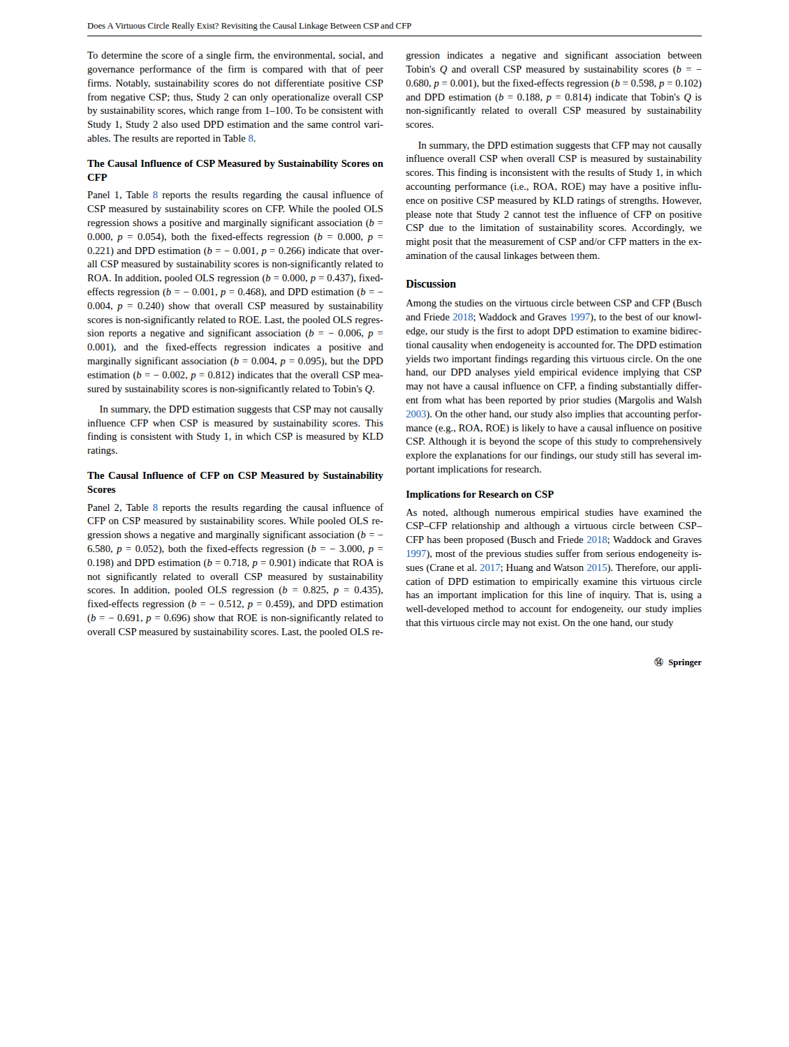Does A Virtuous Circle Really Exist? Revisiting the Causal Linkage Between CSP and CFP
To determine the score of a single firm, the environmental, social, and governance performance of the firm is compared with that of peer firms. Notably, sustainability scores do not differentiate positive CSP from negative CSP; thus, Study 2 can only operationalize overall CSP by sustainability scores, which range from 1–100. To be consistent with Study 1, Study 2 also used DPD estimation and the same control variables. The results are reported in Table 8.
The Causal Influence of CSP Measured by Sustainability Scores on CFP
Panel 1, Table 8 reports the results regarding the causal influence of CSP measured by sustainability scores on CFP. While the pooled OLS regression shows a positive and marginally significant association (b = 0.000, p = 0.054), both the fixed-effects regression (b = 0.000, p = 0.221) and DPD estimation (b = − 0.001, p = 0.266) indicate that overall CSP measured by sustainability scores is non-significantly related to ROA. In addition, pooled OLS regression (b = 0.000, p = 0.437), fixed-effects regression (b = − 0.001, p = 0.468), and DPD estimation (b = − 0.004, p = 0.240) show that overall CSP measured by sustainability scores is non-significantly related to ROE. Last, the pooled OLS regression reports a negative and significant association (b = − 0.006, p = 0.001), and the fixed-effects regression indicates a positive and marginally significant association (b = 0.004, p = 0.095), but the DPD estimation (b = − 0.002, p = 0.812) indicates that the overall CSP measured by sustainability scores is non-significantly related to Tobin's Q.
In summary, the DPD estimation suggests that CSP may not causally influence CFP when CSP is measured by sustainability scores. This finding is consistent with Study 1, in which CSP is measured by KLD ratings.
The Causal Influence of CFP on CSP Measured by Sustainability Scores
Panel 2, Table 8 reports the results regarding the causal influence of CFP on CSP measured by sustainability scores. While pooled OLS regression shows a negative and marginally significant association (b = − 6.580, p = 0.052), both the fixed-effects regression (b = − 3.000, p = 0.198) and DPD estimation (b = 0.718, p = 0.901) indicate that ROA is not significantly related to overall CSP measured by sustainability scores. In addition, pooled OLS regression (b = 0.825, p = 0.435), fixed-effects regression (b = − 0.512, p = 0.459), and DPD estimation (b = − 0.691, p = 0.696) show that ROE is non-significantly related to overall CSP measured by sustainability scores. Last, the pooled OLS regression indicates a negative and significant association between Tobin's Q and overall CSP measured by sustainability scores (b = − 0.680, p = 0.001), but the fixed-effects regression (b = 0.598, p = 0.102) and DPD estimation (b = 0.188, p = 0.814) indicate that Tobin's Q is non-significantly related to overall CSP measured by sustainability scores.
In summary, the DPD estimation suggests that CFP may not causally influence overall CSP when overall CSP is measured by sustainability scores. This finding is inconsistent with the results of Study 1, in which accounting performance (i.e., ROA, ROE) may have a positive influence on positive CSP measured by KLD ratings of strengths. However, please note that Study 2 cannot test the influence of CFP on positive CSP due to the limitation of sustainability scores. Accordingly, we might posit that the measurement of CSP and/or CFP matters in the examination of the causal linkages between them.
Discussion
Among the studies on the virtuous circle between CSP and CFP (Busch and Friede 2018; Waddock and Graves 1997), to the best of our knowledge, our study is the first to adopt DPD estimation to examine bidirectional causality when endogeneity is accounted for. The DPD estimation yields two important findings regarding this virtuous circle. On the one hand, our DPD analyses yield empirical evidence implying that CSP may not have a causal influence on CFP, a finding substantially different from what has been reported by prior studies (Margolis and Walsh 2003). On the other hand, our study also implies that accounting performance (e.g., ROA, ROE) is likely to have a causal influence on positive CSP. Although it is beyond the scope of this study to comprehensively explore the explanations for our findings, our study still has several important implications for research.
Implications for Research on CSP
As noted, although numerous empirical studies have examined the CSP–CFP relationship and although a virtuous circle between CSP–CFP has been proposed (Busch and Friede 2018; Waddock and Graves 1997), most of the previous studies suffer from serious endogeneity issues (Crane et al. 2017; Huang and Watson 2015). Therefore, our application of DPD estimation to empirically examine this virtuous circle has an important implication for this line of inquiry. That is, using a well-developed method to account for endogeneity, our study implies that this virtuous circle may not exist. On the one hand, our study
⑭ Springer